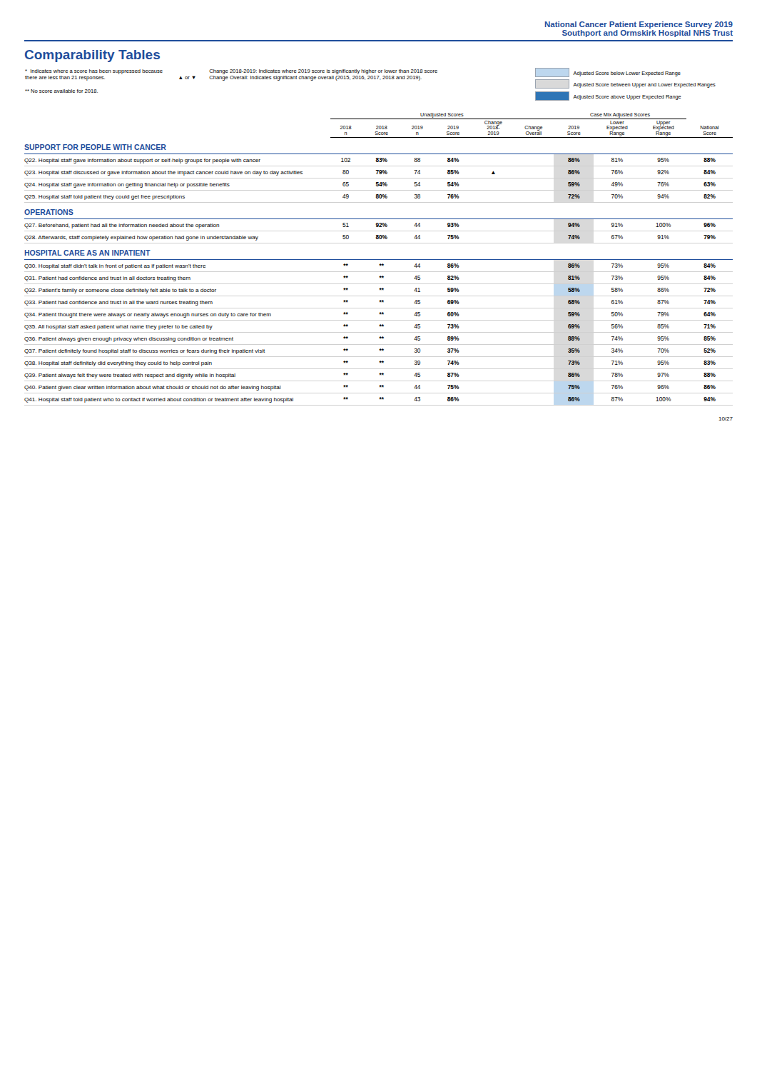National Cancer Patient Experience Survey 2019
Southport and Ormskirk Hospital NHS Trust
Comparability Tables
| * Indicates where a score has been suppressed because there are less than 21 responses. ** No score available for 2018. | ▲ or ▼ | Change 2018-2019: Indicates where 2019 score is significantly higher or lower than 2018 score Change Overall: Indicates significant change overall (2015, 2016, 2017, 2018 and 2019). | / / Adjusted Score below Lower Expected Range / / / Adjusted Score between Upper and Lower Expected Ranges / / / Adjusted Score above Upper Expected Range / |
| | Unadjusted Scores | Case Mix Adjusted Scores | |
| | 2018 n | 2018 Score | 2019 n | 2019 Score | Change 2018- 2019 | Change Overall | 2019 Score | Lower Expected Range | Upper Expected Range | National Score |
| SUPPORT FOR PEOPLE WITH CANCER |
| Q22. Hospital staff gave information about support or self-help groups for people with cancer | 102 | 83% | 88 | 84% | | | 86% | 81% | 95% | 88% |
| Q23. Hospital staff discussed or gave information about the impact cancer could have on day to day activities | 80 | 79% | 74 | 85% | ▲ | | 86% | 76% | 92% | 84% |
| Q24. Hospital staff gave information on getting financial help or possible benefits | 65 | 54% | 54 | 54% | | | 59% | 49% | 76% | 63% |
| Q25. Hospital staff told patient they could get free prescriptions | 49 | 80% | 38 | 76% | | | 72% | 70% | 94% | 82% |
| OPERATIONS |
| Q27. Beforehand, patient had all the information needed about the operation | 51 | 92% | 44 | 93% | | | 94% | 91% | 100% | 96% |
| Q28. Afterwards, staff completely explained how operation had gone in understandable way | 50 | 80% | 44 | 75% | | | 74% | 67% | 91% | 79% |
| HOSPITAL CARE AS AN INPATIENT |
| Q30. Hospital staff didn't talk in front of patient as if patient wasn't there | ** | ** | 44 | 86% | | | 86% | 73% | 95% | 84% |
| Q31. Patient had confidence and trust in all doctors treating them | ** | ** | 45 | 82% | | | 81% | 73% | 95% | 84% |
| Q32. Patient's family or someone close definitely felt able to talk to a doctor | ** | ** | 41 | 59% | | | 58% | 58% | 86% | 72% |
| Q33. Patient had confidence and trust in all the ward nurses treating them | ** | ** | 45 | 69% | | | 68% | 61% | 87% | 74% |
| Q34. Patient thought there were always or nearly always enough nurses on duty to care for them | ** | ** | 45 | 60% | | | 59% | 50% | 79% | 64% |
| Q35. All hospital staff asked patient what name they prefer to be called by | ** | ** | 45 | 73% | | | 69% | 56% | 85% | 71% |
| Q36. Patient always given enough privacy when discussing condition or treatment | ** | ** | 45 | 89% | | | 88% | 74% | 95% | 85% |
| Q37. Patient definitely found hospital staff to discuss worries or fears during their inpatient visit | ** | ** | 30 | 37% | | | 35% | 34% | 70% | 52% |
| Q38. Hospital staff definitely did everything they could to help control pain | ** | ** | 39 | 74% | | | 73% | 71% | 95% | 83% |
| Q39. Patient always felt they were treated with respect and dignity while in hospital | ** | ** | 45 | 87% | | | 86% | 78% | 97% | 88% |
| Q40. Patient given clear written information about what should or should not do after leaving hospital | ** | ** | 44 | 75% | | | 75% | 76% | 96% | 86% |
| Q41. Hospital staff told patient who to contact if worried about condition or treatment after leaving hospital | ** | ** | 43 | 86% | | | 86% | 87% | 100% | 94% |
10/27